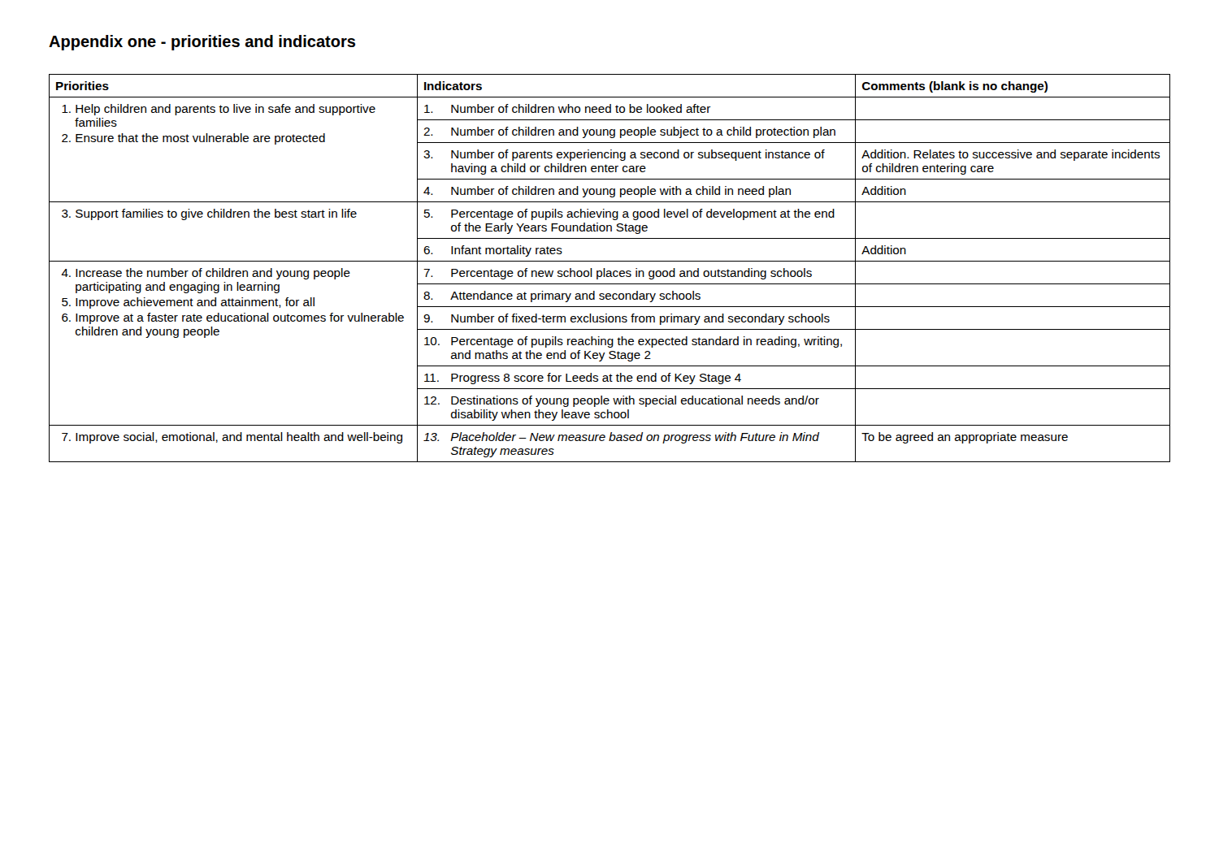Appendix one - priorities and indicators
| Priorities | Indicators | Comments (blank is no change) |
| --- | --- | --- |
| Help children and parents to live in safe and supportive families Ensure that the most vulnerable are protected | 1. Number of children who need to be looked after | |
| 2. Number of children and young people subject to a child protection plan | |
| 3. Number of parents experiencing a second or subsequent instance of having a child or children enter care | Addition. Relates to successive and separate incidents of children entering care |
| 4. Number of children and young people with a child in need plan | Addition |
| Support families to give children the best start in life | 5. Percentage of pupils achieving a good level of development at the end of the Early Years Foundation Stage | |
| 6. Infant mortality rates | Addition |
| Increase the number of children and young people participating and engaging in learning Improve achievement and attainment, for all Improve at a faster rate educational outcomes for vulnerable children and young people | 7. Percentage of new school places in good and outstanding schools | |
| 8. Attendance at primary and secondary schools | |
| 9. Number of fixed-term exclusions from primary and secondary schools | |
| 10. Percentage of pupils reaching the expected standard in reading, writing, and maths at the end of Key Stage 2 | |
| 11. Progress 8 score for Leeds at the end of Key Stage 4 | |
| 12. Destinations of young people with special educational needs and/or disability when they leave school | |
| Improve social, emotional, and mental health and well-being | 13. Placeholder – New measure based on progress with Future in Mind Strategy measures | To be agreed an appropriate measure |